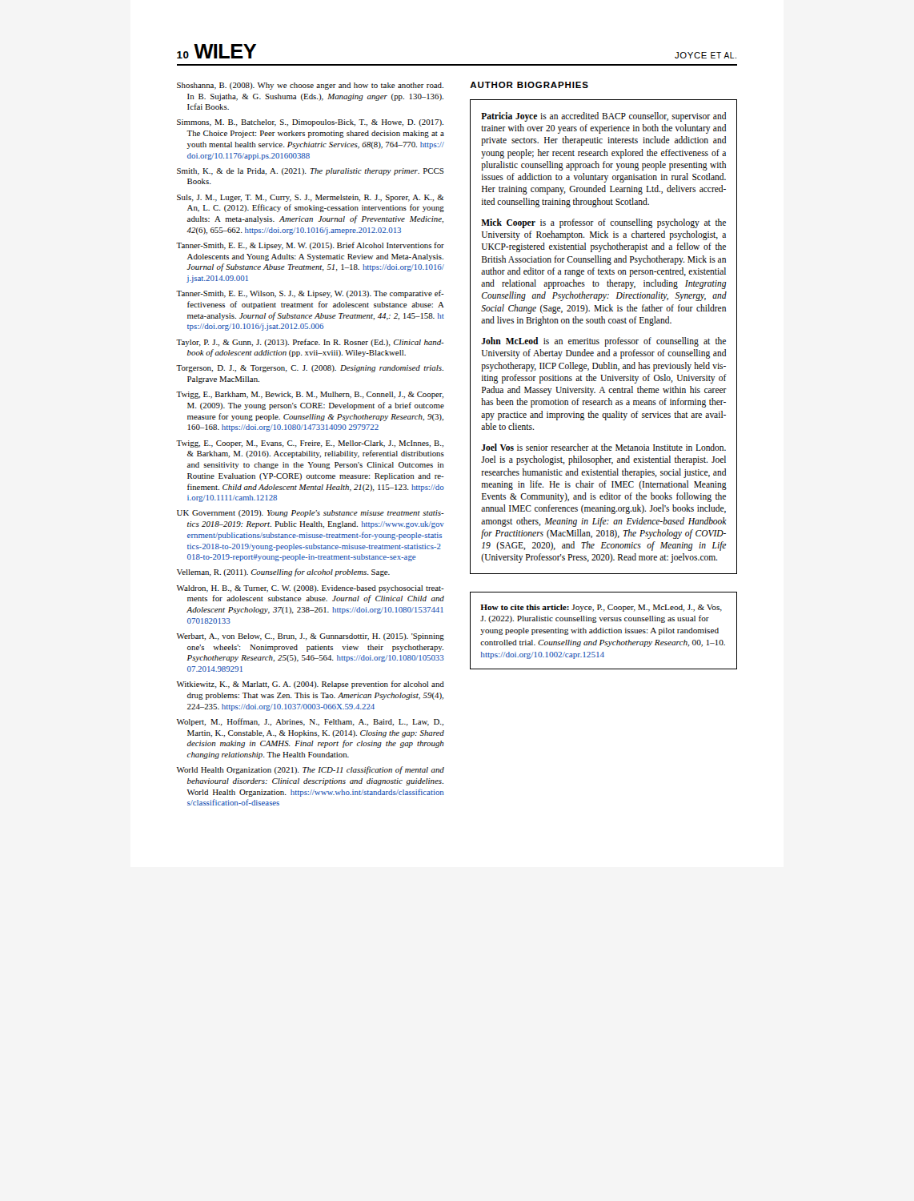10 WILEY
JOYCE ET AL.
Shoshanna, B. (2008). Why we choose anger and how to take another road. In B. Sujatha, & G. Sushuma (Eds.), Managing anger (pp. 130–136). Icfai Books.
Simmons, M. B., Batchelor, S., Dimopoulos-Bick, T., & Howe, D. (2017). The Choice Project: Peer workers promoting shared decision making at a youth mental health service. Psychiatric Services, 68(8), 764–770. https://doi.org/10.1176/appi.ps.201600388
Smith, K., & de la Prida, A. (2021). The pluralistic therapy primer. PCCS Books.
Suls, J. M., Luger, T. M., Curry, S. J., Mermelstein, R. J., Sporer, A. K., & An, L. C. (2012). Efficacy of smoking-cessation interventions for young adults: A meta-analysis. American Journal of Preventative Medicine, 42(6), 655–662. https://doi.org/10.1016/j.amepre.2012.02.013
Tanner-Smith, E. E., & Lipsey, M. W. (2015). Brief Alcohol Interventions for Adolescents and Young Adults: A Systematic Review and Meta-Analysis. Journal of Substance Abuse Treatment, 51, 1–18. https://doi.org/10.1016/j.jsat.2014.09.001
Tanner-Smith, E. E., Wilson, S. J., & Lipsey, W. (2013). The comparative effectiveness of outpatient treatment for adolescent substance abuse: A meta-analysis. Journal of Substance Abuse Treatment, 44,: 2, 145–158. https://doi.org/10.1016/j.jsat.2012.05.006
Taylor, P. J., & Gunn, J. (2013). Preface. In R. Rosner (Ed.), Clinical handbook of adolescent addiction (pp. xvii–xviii). Wiley-Blackwell.
Torgerson, D. J., & Torgerson, C. J. (2008). Designing randomised trials. Palgrave MacMillan.
Twigg, E., Barkham, M., Bewick, B. M., Mulhern, B., Connell, J., & Cooper, M. (2009). The young person's CORE: Development of a brief outcome measure for young people. Counselling & Psychotherapy Research, 9(3), 160–168. https://doi.org/10.1080/1473314090 2979722
Twigg, E., Cooper, M., Evans, C., Freire, E., Mellor-Clark, J., McInnes, B., & Barkham, M. (2016). Acceptability, reliability, referential distributions and sensitivity to change in the Young Person's Clinical Outcomes in Routine Evaluation (YP-CORE) outcome measure: Replication and refinement. Child and Adolescent Mental Health, 21(2), 115–123. https://doi.org/10.1111/camh.12128
UK Government (2019). Young People's substance misuse treatment statistics 2018–2019: Report. Public Health, England. https://www.gov.uk/government/publications/substance-misuse-treatment-for-young-people-statistics-2018-to-2019/young-peoples-substance-misuse-treatment-statistics-2018-to-2019-report#young-people-in-treatment-substance-sex-age
Velleman, R. (2011). Counselling for alcohol problems. Sage.
Waldron, H. B., & Turner, C. W. (2008). Evidence-based psychosocial treatments for adolescent substance abuse. Journal of Clinical Child and Adolescent Psychology, 37(1), 238–261. https://doi.org/10.1080/15374410701820133
Werbart, A., von Below, C., Brun, J., & Gunnarsdottir, H. (2015). 'Spinning one's wheels': Nonimproved patients view their psychotherapy. Psychotherapy Research, 25(5), 546–564. https://doi.org/10.1080/10503307.2014.989291
Witkiewitz, K., & Marlatt, G. A. (2004). Relapse prevention for alcohol and drug problems: That was Zen. This is Tao. American Psychologist, 59(4), 224–235. https://doi.org/10.1037/0003-066X.59.4.224
Wolpert, M., Hoffman, J., Abrines, N., Feltham, A., Baird, L., Law, D., Martin, K., Constable, A., & Hopkins, K. (2014). Closing the gap: Shared decision making in CAMHS. Final report for closing the gap through changing relationship. The Health Foundation.
World Health Organization (2021). The ICD-11 classification of mental and behavioural disorders: Clinical descriptions and diagnostic guidelines. World Health Organization. https://www.who.int/standards/classifications/classification-of-diseases
Author Biographies
Patricia Joyce is an accredited BACP counsellor, supervisor and trainer with over 20 years of experience in both the voluntary and private sectors. Her therapeutic interests include addiction and young people; her recent research explored the effectiveness of a pluralistic counselling approach for young people presenting with issues of addiction to a voluntary organisation in rural Scotland. Her training company, Grounded Learning Ltd., delivers accredited counselling training throughout Scotland.
Mick Cooper is a professor of counselling psychology at the University of Roehampton. Mick is a chartered psychologist, a UKCP-registered existential psychotherapist and a fellow of the British Association for Counselling and Psychotherapy. Mick is an author and editor of a range of texts on person-centred, existential and relational approaches to therapy, including Integrating Counselling and Psychotherapy: Directionality, Synergy, and Social Change (Sage, 2019). Mick is the father of four children and lives in Brighton on the south coast of England.
John McLeod is an emeritus professor of counselling at the University of Abertay Dundee and a professor of counselling and psychotherapy, IICP College, Dublin, and has previously held visiting professor positions at the University of Oslo, University of Padua and Massey University. A central theme within his career has been the promotion of research as a means of informing therapy practice and improving the quality of services that are available to clients.
Joel Vos is senior researcher at the Metanoia Institute in London. Joel is a psychologist, philosopher, and existential therapist. Joel researches humanistic and existential therapies, social justice, and meaning in life. He is chair of IMEC (International Meaning Events & Community), and is editor of the books following the annual IMEC conferences (meaning.org.uk). Joel's books include, amongst others, Meaning in Life: an Evidence-based Handbook for Practitioners (MacMillan, 2018), The Psychology of COVID-19 (SAGE, 2020), and The Economics of Meaning in Life (University Professor's Press, 2020). Read more at: joelvos.com.
How to cite this article: Joyce, P., Cooper, M., McLeod, J., & Vos, J. (2022). Pluralistic counselling versus counselling as usual for young people presenting with addiction issues: A pilot randomised controlled trial. Counselling and Psychotherapy Research, 00, 1–10. https://doi.org/10.1002/capr.12514